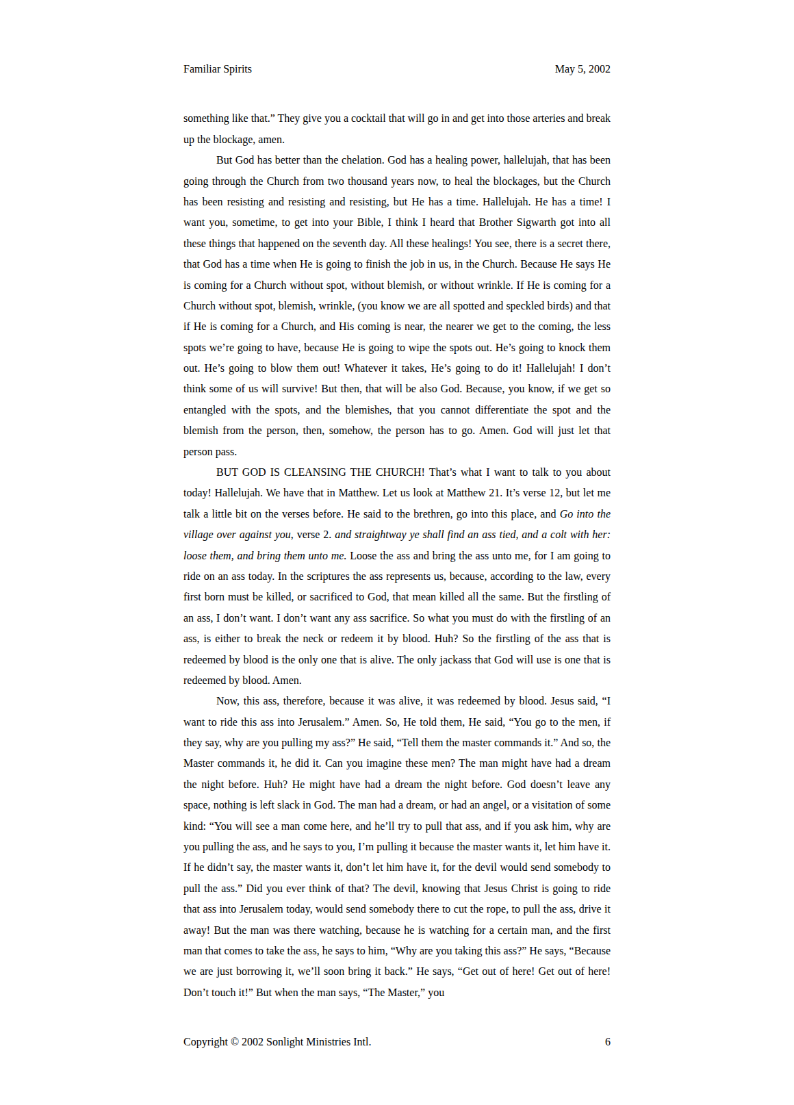Familiar Spirits
May 5, 2002
something like that.” They give you a cocktail that will go in and get into those arteries and break up the blockage, amen.
But God has better than the chelation. God has a healing power, hallelujah, that has been going through the Church from two thousand years now, to heal the blockages, but the Church has been resisting and resisting and resisting, but He has a time. Hallelujah. He has a time! I want you, sometime, to get into your Bible, I think I heard that Brother Sigwarth got into all these things that happened on the seventh day. All these healings! You see, there is a secret there, that God has a time when He is going to finish the job in us, in the Church. Because He says He is coming for a Church without spot, without blemish, or without wrinkle. If He is coming for a Church without spot, blemish, wrinkle, (you know we are all spotted and speckled birds) and that if He is coming for a Church, and His coming is near, the nearer we get to the coming, the less spots we’re going to have, because He is going to wipe the spots out. He’s going to knock them out. He’s going to blow them out! Whatever it takes, He’s going to do it! Hallelujah! I don’t think some of us will survive! But then, that will be also God. Because, you know, if we get so entangled with the spots, and the blemishes, that you cannot differentiate the spot and the blemish from the person, then, somehow, the person has to go. Amen. God will just let that person pass.
BUT GOD IS CLEANSING THE CHURCH! That’s what I want to talk to you about today! Hallelujah. We have that in Matthew. Let us look at Matthew 21. It’s verse 12, but let me talk a little bit on the verses before. He said to the brethren, go into this place, and Go into the village over against you, verse 2. and straightway ye shall find an ass tied, and a colt with her: loose them, and bring them unto me. Loose the ass and bring the ass unto me, for I am going to ride on an ass today. In the scriptures the ass represents us, because, according to the law, every first born must be killed, or sacrificed to God, that mean killed all the same. But the firstling of an ass, I don’t want. I don’t want any ass sacrifice. So what you must do with the firstling of an ass, is either to break the neck or redeem it by blood. Huh? So the firstling of the ass that is redeemed by blood is the only one that is alive. The only jackass that God will use is one that is redeemed by blood. Amen.
Now, this ass, therefore, because it was alive, it was redeemed by blood. Jesus said, “I want to ride this ass into Jerusalem.” Amen. So, He told them, He said, “You go to the men, if they say, why are you pulling my ass?” He said, “Tell them the master commands it.” And so, the Master commands it, he did it. Can you imagine these men? The man might have had a dream the night before. Huh? He might have had a dream the night before. God doesn’t leave any space, nothing is left slack in God. The man had a dream, or had an angel, or a visitation of some kind: “You will see a man come here, and he’ll try to pull that ass, and if you ask him, why are you pulling the ass, and he says to you, I’m pulling it because the master wants it, let him have it. If he didn’t say, the master wants it, don’t let him have it, for the devil would send somebody to pull the ass.” Did you ever think of that? The devil, knowing that Jesus Christ is going to ride that ass into Jerusalem today, would send somebody there to cut the rope, to pull the ass, drive it away! But the man was there watching, because he is watching for a certain man, and the first man that comes to take the ass, he says to him, “Why are you taking this ass?” He says, “Because we are just borrowing it, we’ll soon bring it back.” He says, “Get out of here! Get out of here! Don’t touch it!” But when the man says, “The Master,” you
Copyright © 2002 Sonlight Ministries Intl.
6